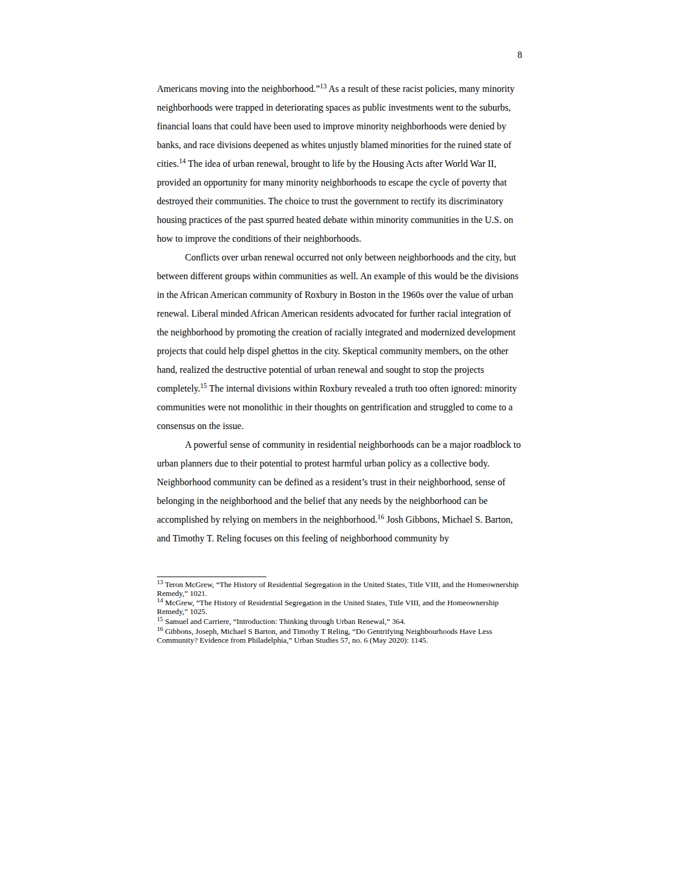8
Americans moving into the neighborhood.”13 As a result of these racist policies, many minority neighborhoods were trapped in deteriorating spaces as public investments went to the suburbs, financial loans that could have been used to improve minority neighborhoods were denied by banks, and race divisions deepened as whites unjustly blamed minorities for the ruined state of cities.14 The idea of urban renewal, brought to life by the Housing Acts after World War II, provided an opportunity for many minority neighborhoods to escape the cycle of poverty that destroyed their communities. The choice to trust the government to rectify its discriminatory housing practices of the past spurred heated debate within minority communities in the U.S. on how to improve the conditions of their neighborhoods.
Conflicts over urban renewal occurred not only between neighborhoods and the city, but between different groups within communities as well. An example of this would be the divisions in the African American community of Roxbury in Boston in the 1960s over the value of urban renewal. Liberal minded African American residents advocated for further racial integration of the neighborhood by promoting the creation of racially integrated and modernized development projects that could help dispel ghettos in the city. Skeptical community members, on the other hand, realized the destructive potential of urban renewal and sought to stop the projects completely.15 The internal divisions within Roxbury revealed a truth too often ignored: minority communities were not monolithic in their thoughts on gentrification and struggled to come to a consensus on the issue.
A powerful sense of community in residential neighborhoods can be a major roadblock to urban planners due to their potential to protest harmful urban policy as a collective body. Neighborhood community can be defined as a resident’s trust in their neighborhood, sense of belonging in the neighborhood and the belief that any needs by the neighborhood can be accomplished by relying on members in the neighborhood.16 Josh Gibbons, Michael S. Barton, and Timothy T. Reling focuses on this feeling of neighborhood community by
13 Teron McGrew, “The History of Residential Segregation in the United States, Title VIII, and the Homeownership Remedy,” 1021.
14 McGrew, “The History of Residential Segregation in the United States, Title VIII, and the Homeownership Remedy,” 1025.
15 Samuel and Carriere, “Introduction: Thinking through Urban Renewal,” 364.
16 Gibbons, Joseph, Michael S Barton, and Timothy T Reling, “Do Gentrifying Neighbourhoods Have Less Community? Evidence from Philadelphia,” Urban Studies 57, no. 6 (May 2020): 1145.